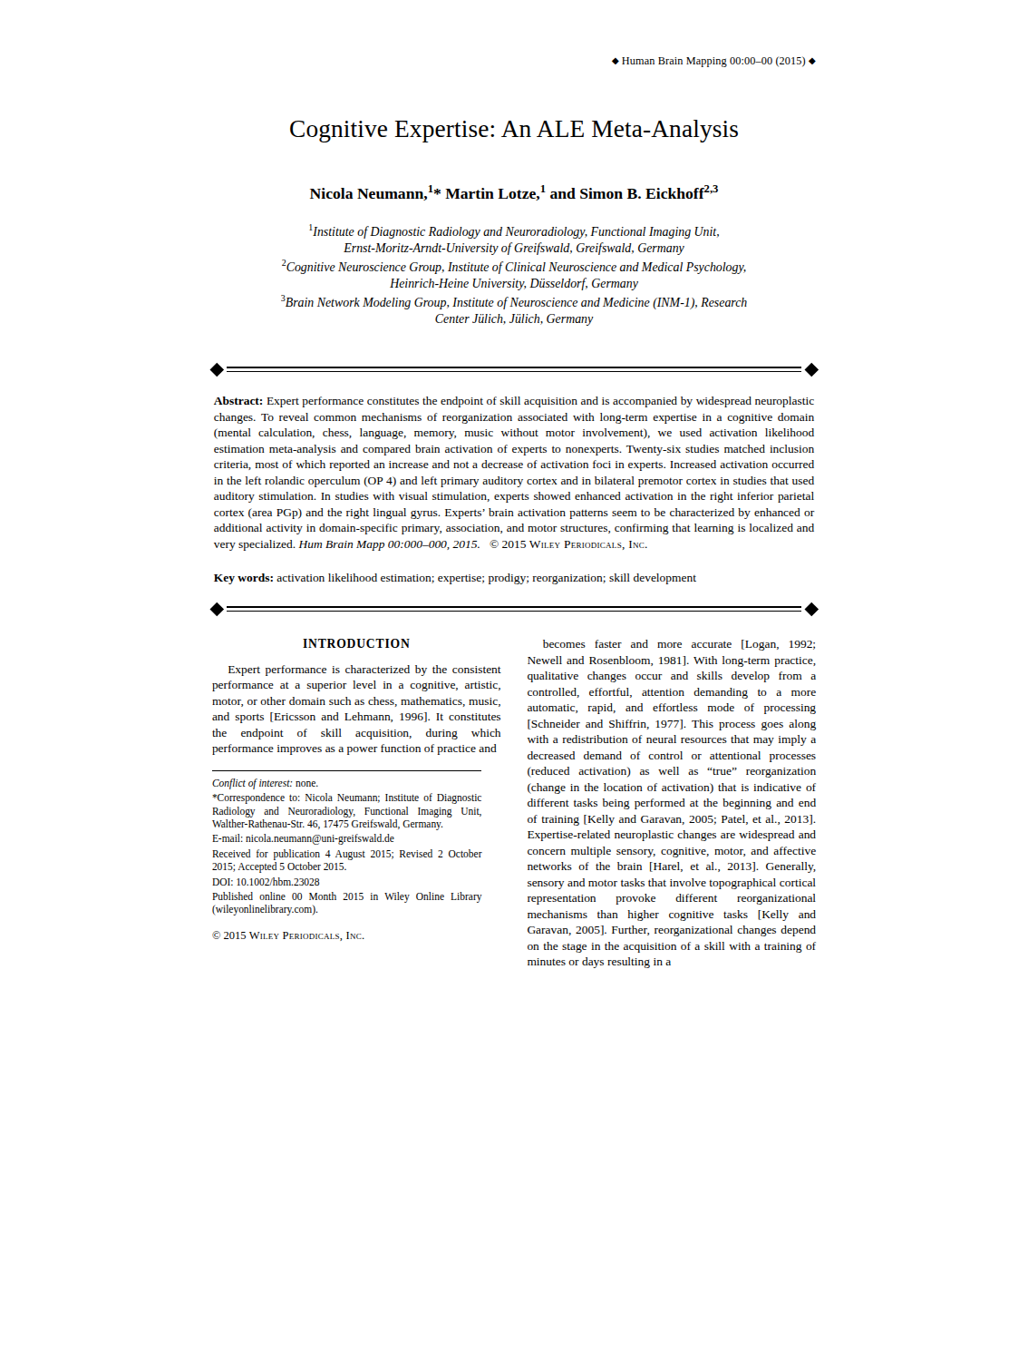◆ Human Brain Mapping 00:00–00 (2015) ◆
Cognitive Expertise: An ALE Meta-Analysis
Nicola Neumann,1* Martin Lotze,1 and Simon B. Eickhoff2,3
1Institute of Diagnostic Radiology and Neuroradiology, Functional Imaging Unit,
Ernst-Moritz-Arndt-University of Greifswald, Greifswald, Germany
2Cognitive Neuroscience Group, Institute of Clinical Neuroscience and Medical Psychology,
Heinrich-Heine University, Düsseldorf, Germany
3Brain Network Modeling Group, Institute of Neuroscience and Medicine (INM-1), Research
Center Jülich, Jülich, Germany
Abstract: Expert performance constitutes the endpoint of skill acquisition and is accompanied by widespread neuroplastic changes. To reveal common mechanisms of reorganization associated with long-term expertise in a cognitive domain (mental calculation, chess, language, memory, music without motor involvement), we used activation likelihood estimation meta-analysis and compared brain activation of experts to nonexperts. Twenty-six studies matched inclusion criteria, most of which reported an increase and not a decrease of activation foci in experts. Increased activation occurred in the left rolandic operculum (OP 4) and left primary auditory cortex and in bilateral premotor cortex in studies that used auditory stimulation. In studies with visual stimulation, experts showed enhanced activation in the right inferior parietal cortex (area PGp) and the right lingual gyrus. Experts’ brain activation patterns seem to be characterized by enhanced or additional activity in domain-specific primary, association, and motor structures, confirming that learning is localized and very specialized. Hum Brain Mapp 00:000–000, 2015. © 2015 Wiley Periodicals, Inc.
Key words: activation likelihood estimation; expertise; prodigy; reorganization; skill development
Introduction
Expert performance is characterized by the consistent performance at a superior level in a cognitive, artistic, motor, or other domain such as chess, mathematics, music, and sports [Ericsson and Lehmann, 1996]. It constitutes the endpoint of skill acquisition, during which performance improves as a power function of practice and
Conflict of interest: none.
*Correspondence to: Nicola Neumann; Institute of Diagnostic Radiology and Neuroradiology, Functional Imaging Unit, Walther-Rathenau-Str. 46, 17475 Greifswald, Germany.
E-mail: nicola.neumann@uni-greifswald.de
Received for publication 4 August 2015; Revised 2 October 2015; Accepted 5 October 2015.
DOI: 10.1002/hbm.23028
Published online 00 Month 2015 in Wiley Online Library (wileyonlinelibrary.com).
© 2015 Wiley Periodicals, Inc.
becomes faster and more accurate [Logan, 1992; Newell and Rosenbloom, 1981]. With long-term practice, qualitative changes occur and skills develop from a controlled, effortful, attention demanding to a more automatic, rapid, and effortless mode of processing [Schneider and Shiffrin, 1977]. This process goes along with a redistribution of neural resources that may imply a decreased demand of control or attentional processes (reduced activation) as well as “true” reorganization (change in the location of activation) that is indicative of different tasks being performed at the beginning and end of training [Kelly and Garavan, 2005; Patel, et al., 2013]. Expertise-related neuroplastic changes are widespread and concern multiple sensory, cognitive, motor, and affective networks of the brain [Harel, et al., 2013]. Generally, sensory and motor tasks that involve topographical cortical representation provoke different reorganizational mechanisms than higher cognitive tasks [Kelly and Garavan, 2005]. Further, reorganizational changes depend on the stage in the acquisition of a skill with a training of minutes or days resulting in a